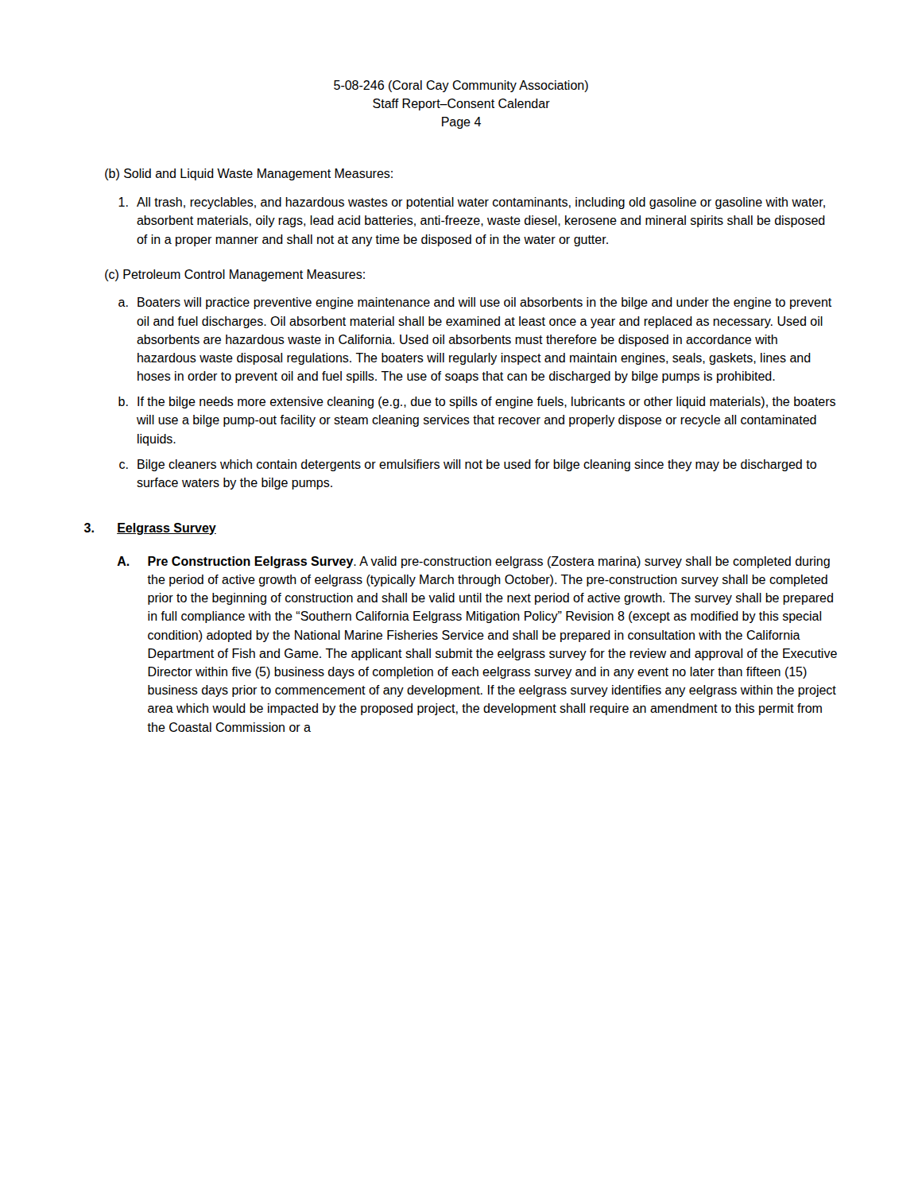5-08-246 (Coral Cay Community Association)
Staff Report–Consent Calendar
Page 4
(b) Solid and Liquid Waste Management Measures:
All trash, recyclables, and hazardous wastes or potential water contaminants, including old gasoline or gasoline with water, absorbent materials, oily rags, lead acid batteries, anti-freeze, waste diesel, kerosene and mineral spirits shall be disposed of in a proper manner and shall not at any time be disposed of in the water or gutter.
(c) Petroleum Control Management Measures:
Boaters will practice preventive engine maintenance and will use oil absorbents in the bilge and under the engine to prevent oil and fuel discharges. Oil absorbent material shall be examined at least once a year and replaced as necessary. Used oil absorbents are hazardous waste in California. Used oil absorbents must therefore be disposed in accordance with hazardous waste disposal regulations. The boaters will regularly inspect and maintain engines, seals, gaskets, lines and hoses in order to prevent oil and fuel spills. The use of soaps that can be discharged by bilge pumps is prohibited.
If the bilge needs more extensive cleaning (e.g., due to spills of engine fuels, lubricants or other liquid materials), the boaters will use a bilge pump-out facility or steam cleaning services that recover and properly dispose or recycle all contaminated liquids.
Bilge cleaners which contain detergents or emulsifiers will not be used for bilge cleaning since they may be discharged to surface waters by the bilge pumps.
3. Eelgrass Survey
A.
Pre Construction Eelgrass Survey. A valid pre-construction eelgrass (Zostera marina) survey shall be completed during the period of active growth of eelgrass (typically March through October). The pre-construction survey shall be completed prior to the beginning of construction and shall be valid until the next period of active growth. The survey shall be prepared in full compliance with the “Southern California Eelgrass Mitigation Policy” Revision 8 (except as modified by this special condition) adopted by the National Marine Fisheries Service and shall be prepared in consultation with the California Department of Fish and Game. The applicant shall submit the eelgrass survey for the review and approval of the Executive Director within five (5) business days of completion of each eelgrass survey and in any event no later than fifteen (15) business days prior to commencement of any development. If the eelgrass survey identifies any eelgrass within the project area which would be impacted by the proposed project, the development shall require an amendment to this permit from the Coastal Commission or a